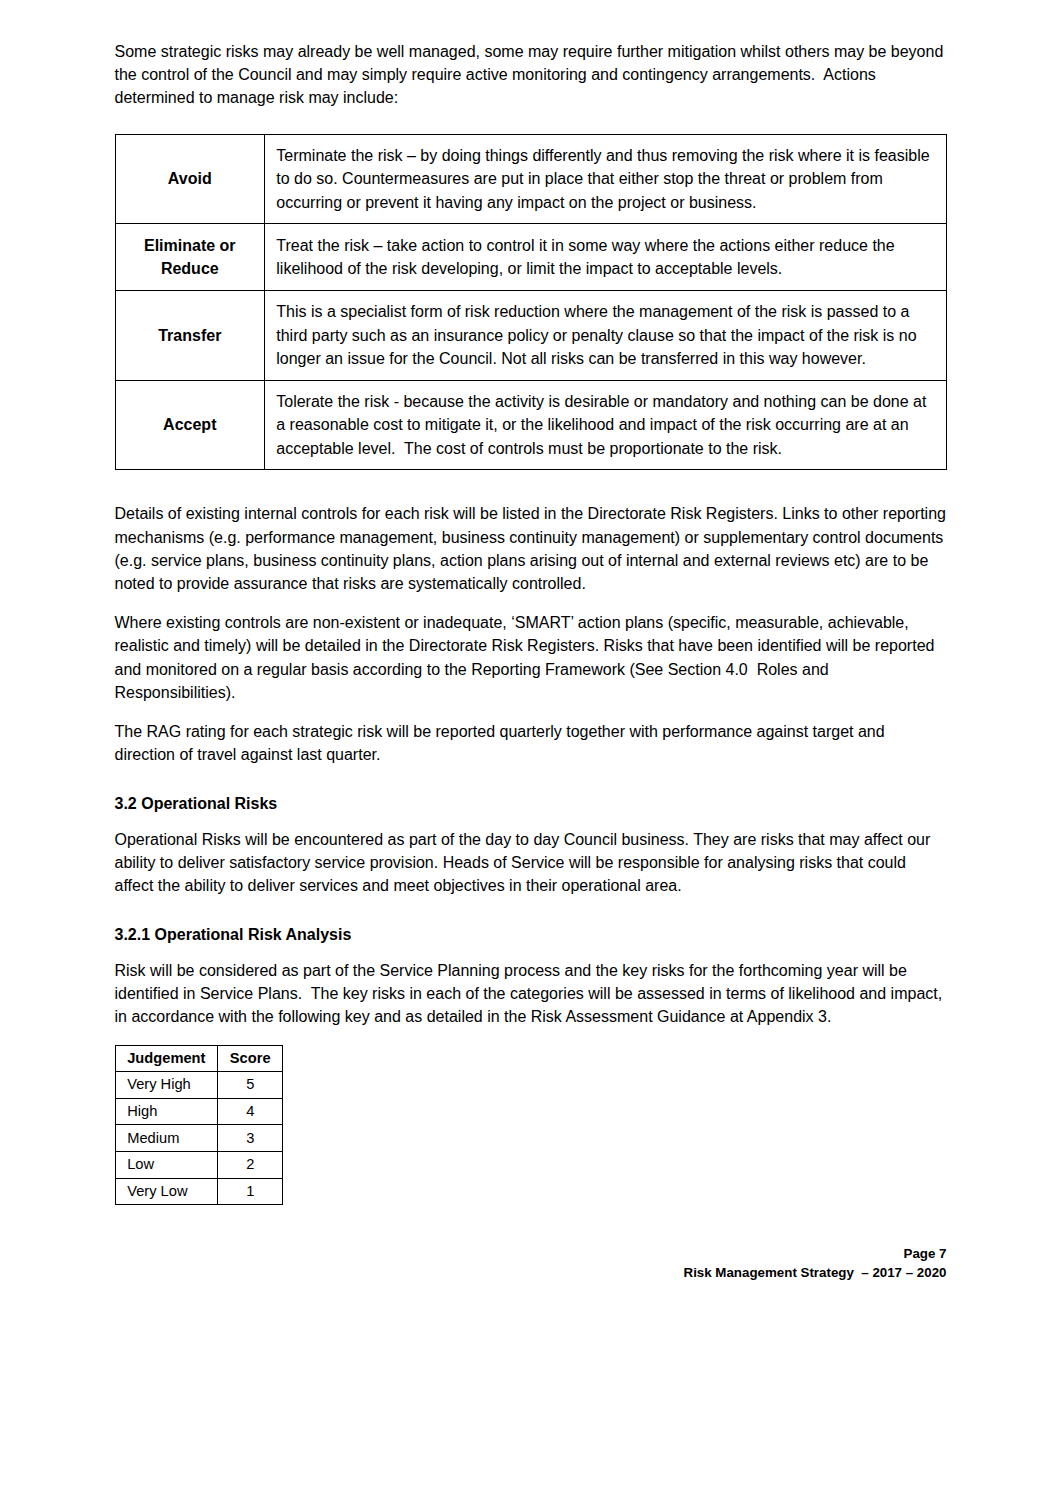Some strategic risks may already be well managed, some may require further mitigation whilst others may be beyond the control of the Council and may simply require active monitoring and contingency arrangements. Actions determined to manage risk may include:
| Avoid | Terminate the risk – by doing things differently and thus removing the risk where it is feasible to do so. Countermeasures are put in place that either stop the threat or problem from occurring or prevent it having any impact on the project or business. |
| Eliminate or Reduce | Treat the risk – take action to control it in some way where the actions either reduce the likelihood of the risk developing, or limit the impact to acceptable levels. |
| Transfer | This is a specialist form of risk reduction where the management of the risk is passed to a third party such as an insurance policy or penalty clause so that the impact of the risk is no longer an issue for the Council. Not all risks can be transferred in this way however. |
| Accept | Tolerate the risk - because the activity is desirable or mandatory and nothing can be done at a reasonable cost to mitigate it, or the likelihood and impact of the risk occurring are at an acceptable level. The cost of controls must be proportionate to the risk. |
Details of existing internal controls for each risk will be listed in the Directorate Risk Registers. Links to other reporting mechanisms (e.g. performance management, business continuity management) or supplementary control documents (e.g. service plans, business continuity plans, action plans arising out of internal and external reviews etc) are to be noted to provide assurance that risks are systematically controlled.
Where existing controls are non-existent or inadequate, ‘SMART’ action plans (specific, measurable, achievable, realistic and timely) will be detailed in the Directorate Risk Registers. Risks that have been identified will be reported and monitored on a regular basis according to the Reporting Framework (See Section 4.0 Roles and Responsibilities).
The RAG rating for each strategic risk will be reported quarterly together with performance against target and direction of travel against last quarter.
3.2 Operational Risks
Operational Risks will be encountered as part of the day to day Council business. They are risks that may affect our ability to deliver satisfactory service provision. Heads of Service will be responsible for analysing risks that could affect the ability to deliver services and meet objectives in their operational area.
3.2.1 Operational Risk Analysis
Risk will be considered as part of the Service Planning process and the key risks for the forthcoming year will be identified in Service Plans. The key risks in each of the categories will be assessed in terms of likelihood and impact, in accordance with the following key and as detailed in the Risk Assessment Guidance at Appendix 3.
| Judgement | Score |
| --- | --- |
| Very High | 5 |
| High | 4 |
| Medium | 3 |
| Low | 2 |
| Very Low | 1 |
Page 7
Risk Management Strategy – 2017 – 2020